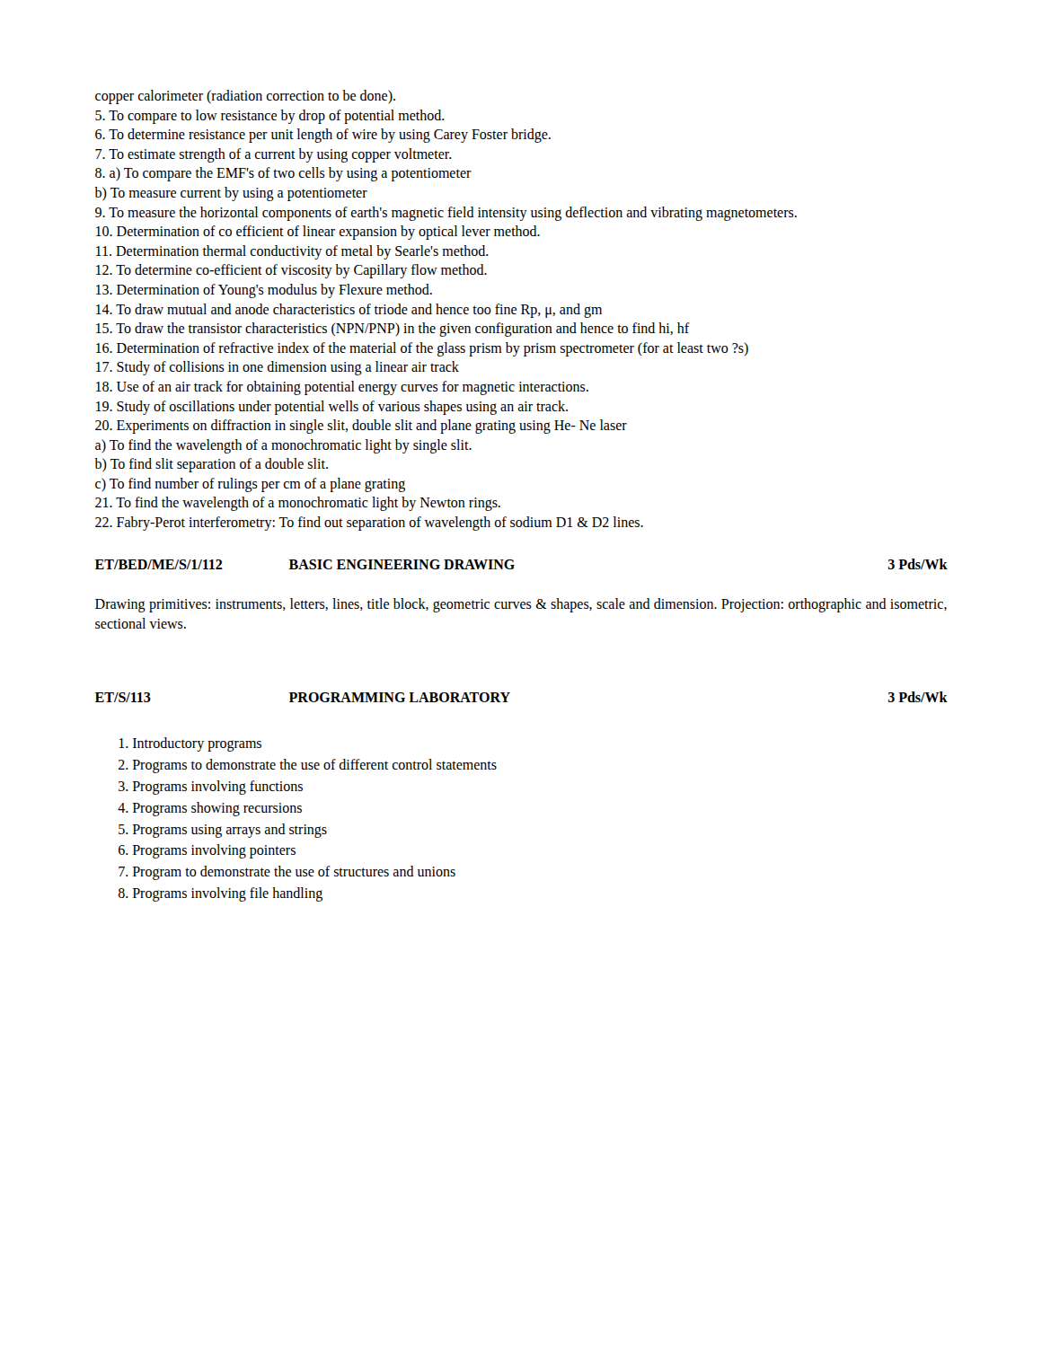copper calorimeter (radiation correction to be done).
5. To compare to low resistance by drop of potential method.
6. To determine resistance per unit length of wire by using Carey Foster bridge.
7. To estimate strength of a current by using copper voltmeter.
8. a) To compare the EMF's of two cells by using a potentiometer
b) To measure current by using a potentiometer
9. To measure the horizontal components of earth's magnetic field intensity using deflection and vibrating magnetometers.
10. Determination of co efficient of linear expansion by optical lever method.
11. Determination thermal conductivity of metal by Searle's method.
12. To determine co-efficient of viscosity by Capillary flow method.
13. Determination of Young's modulus by Flexure method.
14. To draw mutual and anode characteristics of triode and hence too fine Rp, μ, and gm
15. To draw the transistor characteristics (NPN/PNP) in the given configuration and hence to find hi, hf
16. Determination of refractive index of the material of the glass prism by prism spectrometer (for at least two ?s)
17. Study of collisions in one dimension using a linear air track
18. Use of an air track for obtaining potential energy curves for magnetic interactions.
19. Study of oscillations under potential wells of various shapes using an air track.
20. Experiments on diffraction in single slit, double slit and plane grating using He- Ne laser
a) To find the wavelength of a monochromatic light by single slit.
b) To find slit separation of a double slit.
c) To find number of rulings per cm of a plane grating
21. To find the wavelength of a monochromatic light by Newton rings.
22. Fabry-Perot interferometry: To find out separation of wavelength of sodium D1 & D2 lines.
ET/BED/ME/S/1/112 BASIC ENGINEERING DRAWING 3 Pds/Wk
Drawing primitives: instruments, letters, lines, title block, geometric curves & shapes, scale and dimension. Projection: orthographic and isometric, sectional views.
ET/S/113 PROGRAMMING LABORATORY 3 Pds/Wk
Introductory programs
Programs to demonstrate the use of different control statements
Programs involving functions
Programs showing recursions
Programs using arrays and strings
Programs involving pointers
Program to demonstrate the use of structures and unions
Programs involving file handling